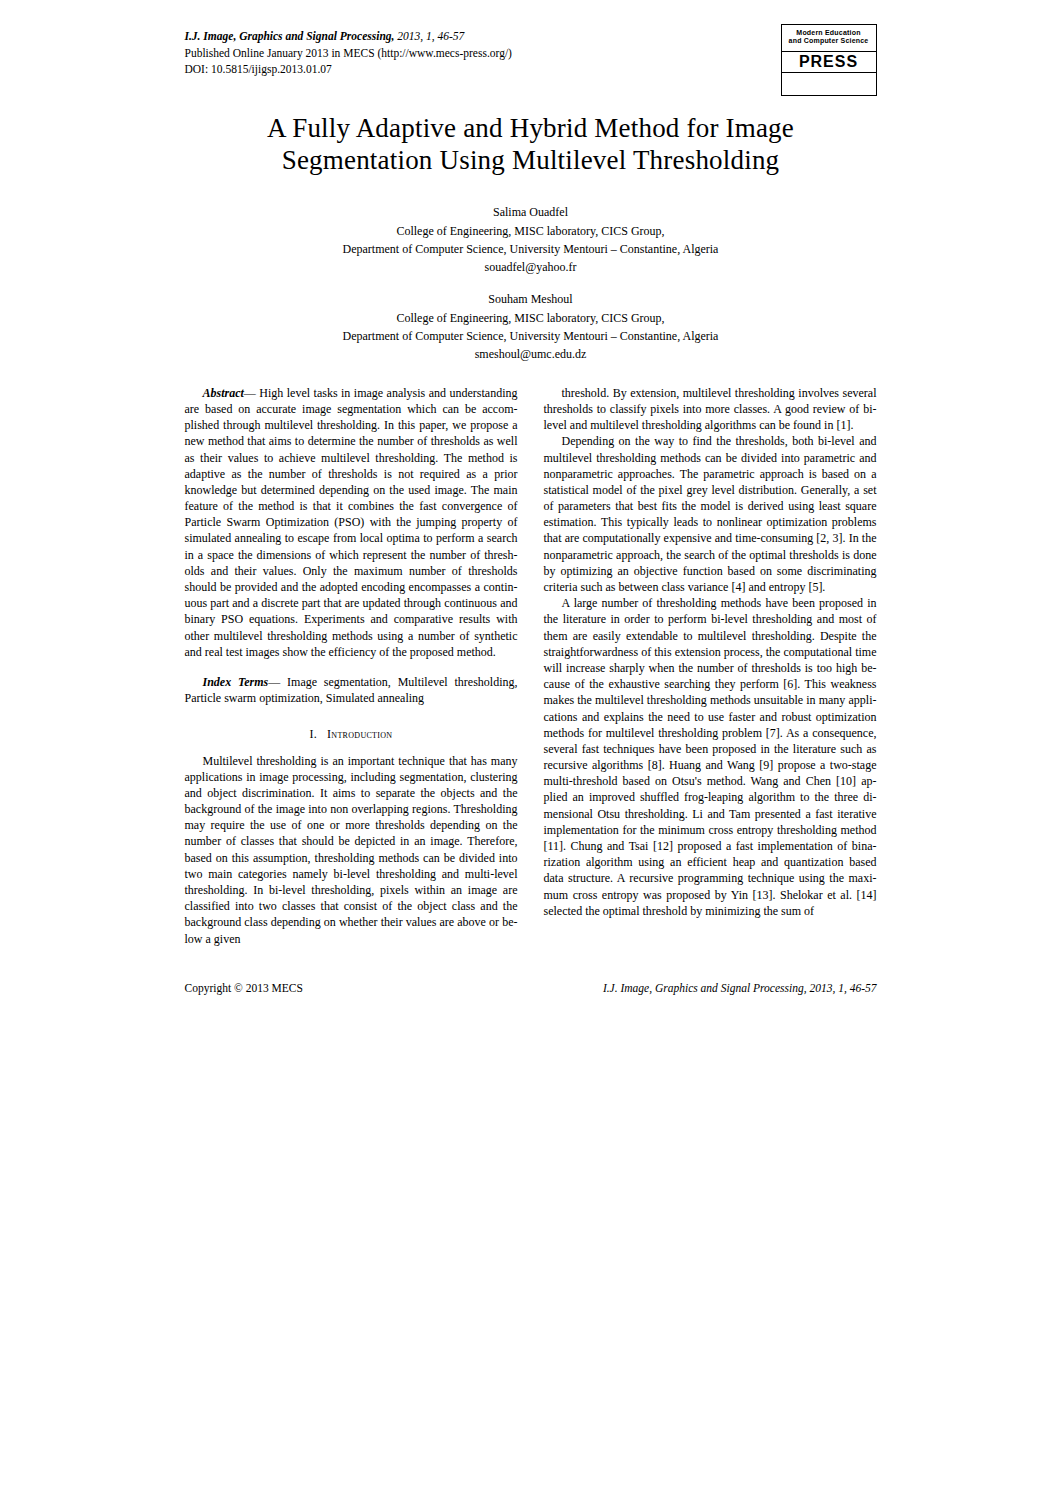I.J. Image, Graphics and Signal Processing, 2013, 1, 46-57
Published Online January 2013 in MECS (http://www.mecs-press.org/)
DOI: 10.5815/ijigsp.2013.01.07
Modern Education
and Computer Science
PRESS
A Fully Adaptive and Hybrid Method for Image
Segmentation Using Multilevel Thresholding
Salima Ouadfel
College of Engineering, MISC laboratory, CICS Group,
Department of Computer Science, University Mentouri – Constantine, Algeria
souadfel@yahoo.fr
Souham Meshoul
College of Engineering, MISC laboratory, CICS Group,
Department of Computer Science, University Mentouri – Constantine, Algeria
smeshoul@umc.edu.dz
Abstract— High level tasks in image analysis and understanding are based on accurate image segmentation which can be accomplished through multilevel thresholding. In this paper, we propose a new method that aims to determine the number of thresholds as well as their values to achieve multilevel thresholding. The method is adaptive as the number of thresholds is not required as a prior knowledge but determined depending on the used image. The main feature of the method is that it combines the fast convergence of Particle Swarm Optimization (PSO) with the jumping property of simulated annealing to escape from local optima to perform a search in a space the dimensions of which represent the number of thresholds and their values. Only the maximum number of thresholds should be provided and the adopted encoding encompasses a continuous part and a discrete part that are updated through continuous and binary PSO equations. Experiments and comparative results with other multilevel thresholding methods using a number of synthetic and real test images show the efficiency of the proposed method.
Index Terms— Image segmentation, Multilevel thresholding, Particle swarm optimization, Simulated annealing
I. Introduction
Multilevel thresholding is an important technique that has many applications in image processing, including segmentation, clustering and object discrimination. It aims to separate the objects and the background of the image into non overlapping regions. Thresholding may require the use of one or more thresholds depending on the number of classes that should be depicted in an image. Therefore, based on this assumption, thresholding methods can be divided into two main categories namely bi-level thresholding and multi-level thresholding. In bi-level thresholding, pixels within an image are classified into two classes that consist of the object class and the background class depending on whether their values are above or below a given
threshold. By extension, multilevel thresholding involves several thresholds to classify pixels into more classes. A good review of bi-level and multilevel thresholding algorithms can be found in [1].
Depending on the way to find the thresholds, both bi-level and multilevel thresholding methods can be divided into parametric and nonparametric approaches. The parametric approach is based on a statistical model of the pixel grey level distribution. Generally, a set of parameters that best fits the model is derived using least square estimation. This typically leads to nonlinear optimization problems that are computationally expensive and time-consuming [2, 3]. In the nonparametric approach, the search of the optimal thresholds is done by optimizing an objective function based on some discriminating criteria such as between class variance [4] and entropy [5].
A large number of thresholding methods have been proposed in the literature in order to perform bi-level thresholding and most of them are easily extendable to multilevel thresholding. Despite the straightforwardness of this extension process, the computational time will increase sharply when the number of thresholds is too high because of the exhaustive searching they perform [6]. This weakness makes the multilevel thresholding methods unsuitable in many applications and explains the need to use faster and robust optimization methods for multilevel thresholding problem [7]. As a consequence, several fast techniques have been proposed in the literature such as recursive algorithms [8]. Huang and Wang [9] propose a two-stage multi-threshold based on Otsu's method. Wang and Chen [10] applied an improved shuffled frog-leaping algorithm to the three dimensional Otsu thresholding. Li and Tam presented a fast iterative implementation for the minimum cross entropy thresholding method [11]. Chung and Tsai [12] proposed a fast implementation of binarization algorithm using an efficient heap and quantization based data structure. A recursive programming technique using the maximum cross entropy was proposed by Yin [13]. Shelokar et al. [14] selected the optimal threshold by minimizing the sum of
Copyright © 2013 MECS
I.J. Image, Graphics and Signal Processing, 2013, 1, 46-57